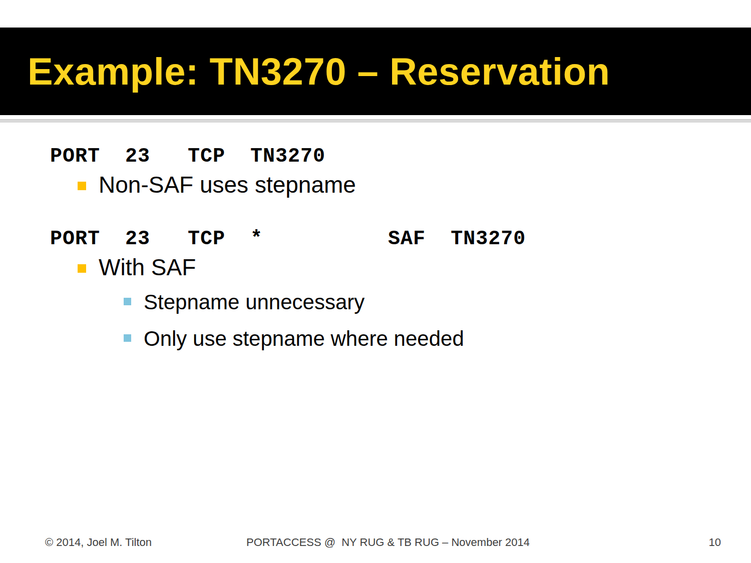Example: TN3270 – Reservation
PORT 23 TCP TN3270
Non-SAF uses stepname
PORT 23 TCP * SAF TN3270
With SAF
Stepname unnecessary
Only use stepname where needed
© 2014, Joel M. Tilton PORTACCESS @ NY RUG & TB RUG – November 2014 10